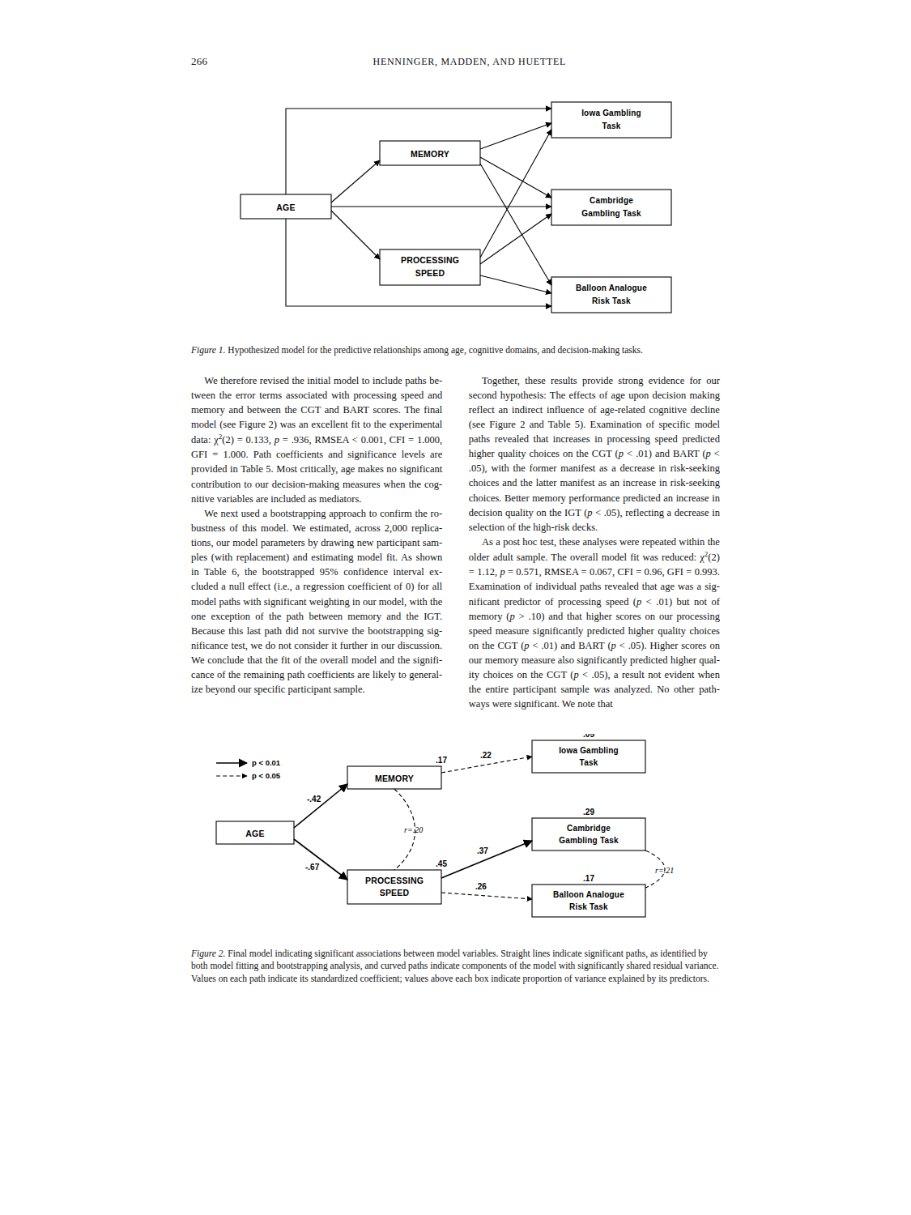266 Henninger, Madden, and Huettel
AGE MEMORY PROCESSING SPEED Iowa Gambling Task Cambridge Gambling Task Balloon Analogue Risk Task
Figure 1. Hypothesized model for the predictive relationships among age, cognitive domains, and decision-making tasks.
We therefore revised the initial model to include paths between the error terms associated with processing speed and memory and between the CGT and BART scores. The final model (see Figure 2) was an excellent fit to the experimental data: χ2(2) = 0.133, p = .936, RMSEA < 0.001, CFI = 1.000, GFI = 1.000. Path coefficients and significance levels are provided in Table 5. Most critically, age makes no significant contribution to our decision-making measures when the cognitive variables are included as mediators.
We next used a bootstrapping approach to confirm the robustness of this model. We estimated, across 2,000 replications, our model parameters by drawing new participant samples (with replacement) and estimating model fit. As shown in Table 6, the bootstrapped 95% confidence interval excluded a null effect (i.e., a regression coefficient of 0) for all model paths with significant weighting in our model, with the one exception of the path between memory and the IGT. Because this last path did not survive the bootstrapping significance test, we do not consider it further in our discussion. We conclude that the fit of the overall model and the significance of the remaining path coefficients are likely to generalize beyond our specific participant sample.
Together, these results provide strong evidence for our second hypothesis: The effects of age upon decision making reflect an indirect influence of age-related cognitive decline (see Figure 2 and Table 5). Examination of specific model paths revealed that increases in processing speed predicted higher quality choices on the CGT (p < .01) and BART (p < .05), with the former manifest as a decrease in risk-seeking choices and the latter manifest as an increase in risk-seeking choices. Better memory performance predicted an increase in decision quality on the IGT (p < .05), reflecting a decrease in selection of the high-risk decks.
As a post hoc test, these analyses were repeated within the older adult sample. The overall model fit was reduced: χ2(2) = 1.12, p = 0.571, RMSEA = 0.067, CFI = 0.96, GFI = 0.993. Examination of individual paths revealed that age was a significant predictor of processing speed (p < .01) but not of memory (p > .10) and that higher scores on our processing speed measure significantly predicted higher quality choices on the CGT (p < .01) and BART (p < .05). Higher scores on our memory measure also significantly predicted higher quality choices on the CGT (p < .05), a result not evident when the entire participant sample was analyzed. No other pathways were significant. We note that
p < 0.01 p < 0.05 AGE MEMORY PROCESSING SPEED Iowa Gambling Task Cambridge Gambling Task Balloon Analogue Risk Task -.42 -.67 .22 .37 .26 r=.20 r=.21 .05 .29 .17 .17 .45
Figure 2. Final model indicating significant associations between model variables. Straight lines indicate significant paths, as identified by both model fitting and bootstrapping analysis, and curved paths indicate components of the model with significantly shared residual variance. Values on each path indicate its standardized coefficient; values above each box indicate proportion of variance explained by its predictors.